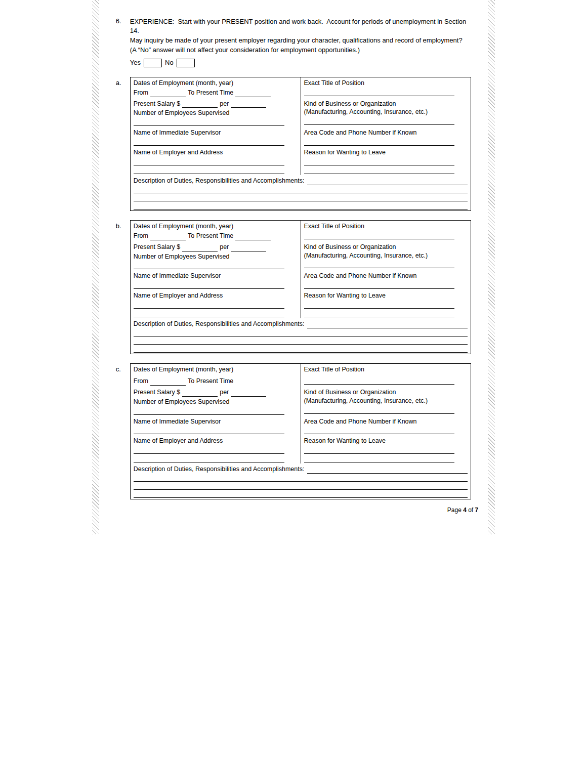6.
EXPERIENCE: Start with your PRESENT position and work back. Account for periods of unemployment in Section 14.
May inquiry be made of your present employer regarding your character, qualifications and record of employment?
(A “No” answer will not affect your consideration for employment opportunities.)
Yes No
a.
| Dates of Employment (month, year) From To Present Time | Exact Title of Position |
| Present Salary $ per Number of Employees Supervised | Kind of Business or Organization (Manufacturing, Accounting, Insurance, etc.) |
| Name of Immediate Supervisor | Area Code and Phone Number if Known |
| Name of Employer and Address | Reason for Wanting to Leave |
| Description of Duties, Responsibilities and Accomplishments: |
b.
| Dates of Employment (month, year) From To Present Time | Exact Title of Position |
| Present Salary $ per Number of Employees Supervised | Kind of Business or Organization (Manufacturing, Accounting, Insurance, etc.) |
| Name of Immediate Supervisor | Area Code and Phone Number if Known |
| Name of Employer and Address | Reason for Wanting to Leave |
| Description of Duties, Responsibilities and Accomplishments: |
c.
| Dates of Employment (month, year) From To Present Time | Exact Title of Position |
| Present Salary $ per Number of Employees Supervised | Kind of Business or Organization (Manufacturing, Accounting, Insurance, etc.) |
| Name of Immediate Supervisor | Area Code and Phone Number if Known |
| Name of Employer and Address | Reason for Wanting to Leave |
| Description of Duties, Responsibilities and Accomplishments: |
Page 4 of 7